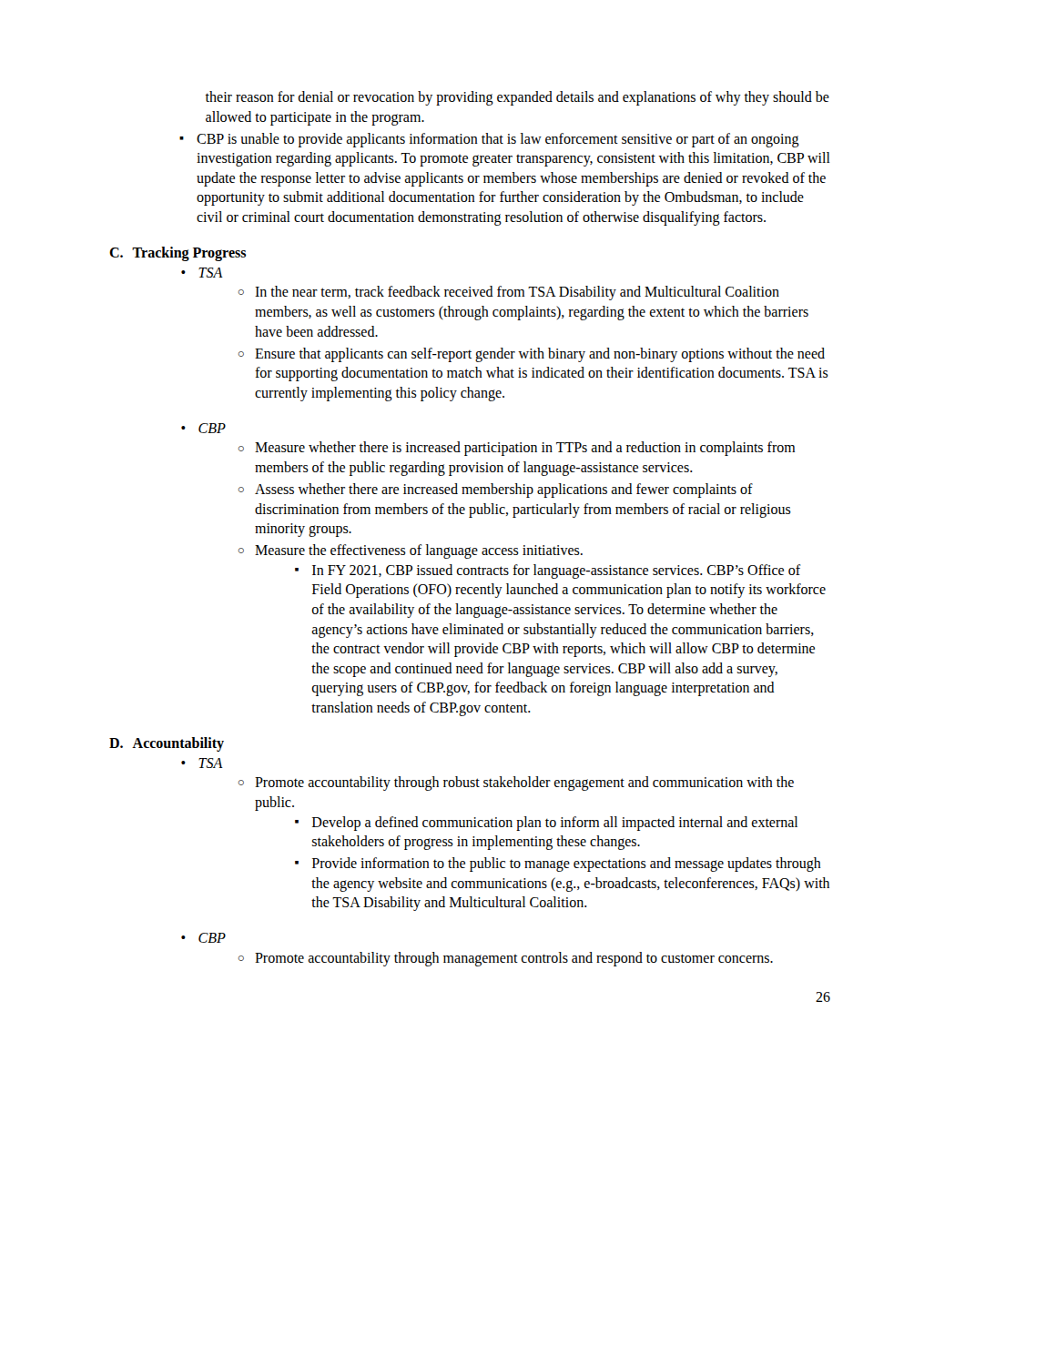their reason for denial or revocation by providing expanded details and explanations of why they should be allowed to participate in the program.
CBP is unable to provide applicants information that is law enforcement sensitive or part of an ongoing investigation regarding applicants. To promote greater transparency, consistent with this limitation, CBP will update the response letter to advise applicants or members whose memberships are denied or revoked of the opportunity to submit additional documentation for further consideration by the Ombudsman, to include civil or criminal court documentation demonstrating resolution of otherwise disqualifying factors.
C. Tracking Progress
TSA
In the near term, track feedback received from TSA Disability and Multicultural Coalition members, as well as customers (through complaints), regarding the extent to which the barriers have been addressed.
Ensure that applicants can self-report gender with binary and non-binary options without the need for supporting documentation to match what is indicated on their identification documents. TSA is currently implementing this policy change.
CBP
Measure whether there is increased participation in TTPs and a reduction in complaints from members of the public regarding provision of language-assistance services.
Assess whether there are increased membership applications and fewer complaints of discrimination from members of the public, particularly from members of racial or religious minority groups.
Measure the effectiveness of language access initiatives.
In FY 2021, CBP issued contracts for language-assistance services. CBP’s Office of Field Operations (OFO) recently launched a communication plan to notify its workforce of the availability of the language-assistance services. To determine whether the agency’s actions have eliminated or substantially reduced the communication barriers, the contract vendor will provide CBP with reports, which will allow CBP to determine the scope and continued need for language services. CBP will also add a survey, querying users of CBP.gov, for feedback on foreign language interpretation and translation needs of CBP.gov content.
D. Accountability
TSA
Promote accountability through robust stakeholder engagement and communication with the public.
Develop a defined communication plan to inform all impacted internal and external stakeholders of progress in implementing these changes.
Provide information to the public to manage expectations and message updates through the agency website and communications (e.g., e-broadcasts, teleconferences, FAQs) with the TSA Disability and Multicultural Coalition.
CBP
Promote accountability through management controls and respond to customer concerns.
26